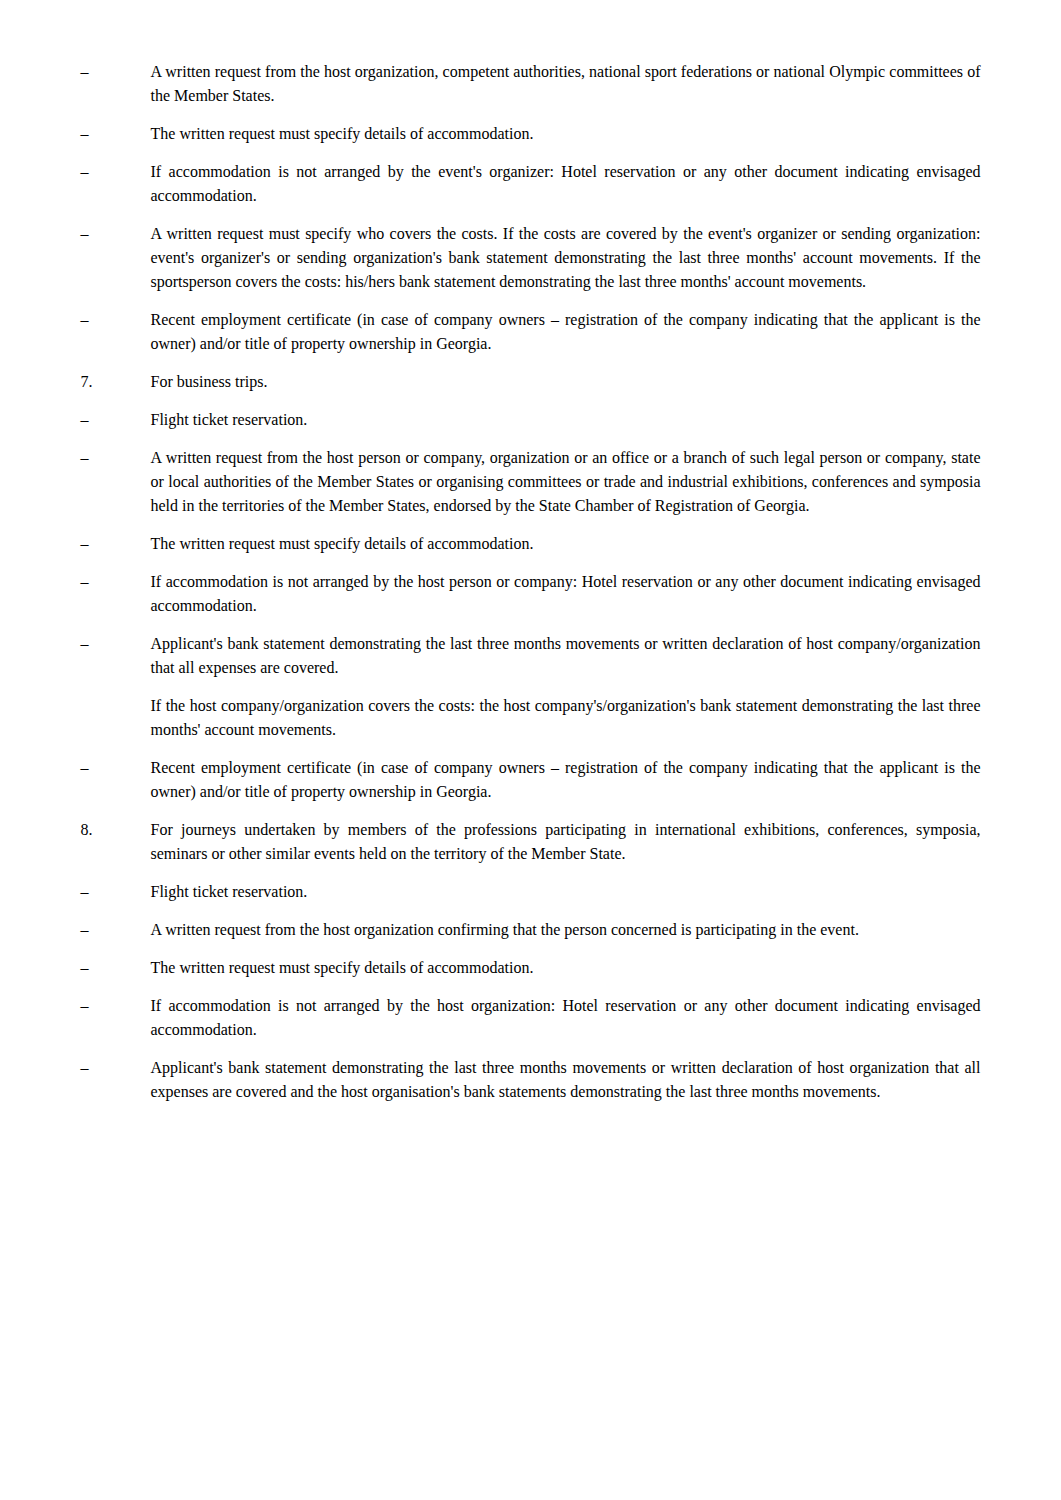–
A written request from the host organization, competent authorities, national sport federations or national Olympic committees of the Member States.
–
The written request must specify details of accommodation.
–
If accommodation is not arranged by the event's organizer: Hotel reservation or any other document indicating envisaged accommodation.
–
A written request must specify who covers the costs. If the costs are covered by the event's organizer or sending organization: event's organizer's or sending organization's bank statement demonstrating the last three months' account movements. If the sportsperson covers the costs: his/hers bank statement demonstrating the last three months' account movements.
–
Recent employment certificate (in case of company owners – registration of the company indicating that the applicant is the owner) and/or title of property ownership in Georgia.
7.
For business trips.
–
Flight ticket reservation.
–
A written request from the host person or company, organization or an office or a branch of such legal person or company, state or local authorities of the Member States or organising committees or trade and industrial exhibitions, conferences and symposia held in the territories of the Member States, endorsed by the State Chamber of Registration of Georgia.
–
The written request must specify details of accommodation.
–
If accommodation is not arranged by the host person or company: Hotel reservation or any other document indicating envisaged accommodation.
–
Applicant's bank statement demonstrating the last three months movements or written declaration of host company/organization that all expenses are covered.
If the host company/organization covers the costs: the host company's/organization's bank statement demonstrating the last three months' account movements.
–
Recent employment certificate (in case of company owners – registration of the company indicating that the applicant is the owner) and/or title of property ownership in Georgia.
8.
For journeys undertaken by members of the professions participating in international exhibitions, conferences, symposia, seminars or other similar events held on the territory of the Member State.
–
Flight ticket reservation.
–
A written request from the host organization confirming that the person concerned is participating in the event.
–
The written request must specify details of accommodation.
–
If accommodation is not arranged by the host organization: Hotel reservation or any other document indicating envisaged accommodation.
–
Applicant's bank statement demonstrating the last three months movements or written declaration of host organization that all expenses are covered and the host organisation's bank statements demonstrating the last three months movements.